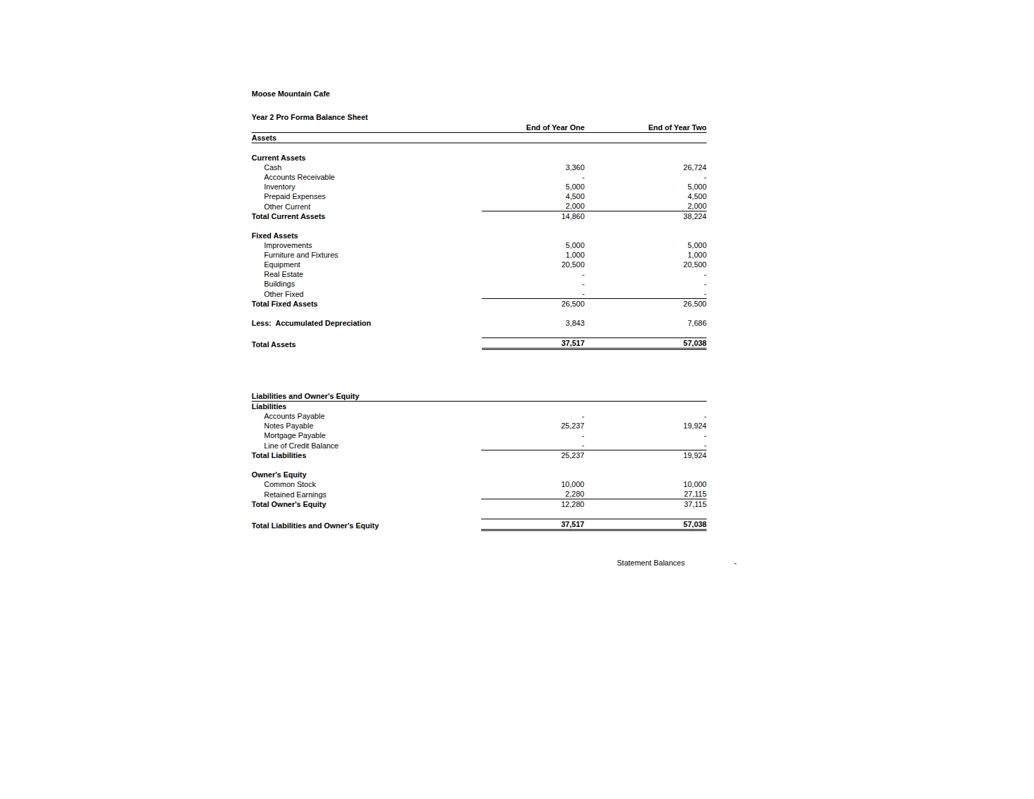Moose Mountain Cafe
Year 2 Pro Forma Balance Sheet
| | End of Year One | End of Year Two |
| --- | --- | --- |
| Assets | | |
| Current Assets | | |
| Cash | 3,360 | 26,724 |
| Accounts Receivable | - | - |
| Inventory | 5,000 | 5,000 |
| Prepaid Expenses | 4,500 | 4,500 |
| Other Current | 2,000 | 2,000 |
| Total Current Assets | 14,860 | 38,224 |
| Fixed Assets | | |
| Improvements | 5,000 | 5,000 |
| Furniture and Fixtures | 1,000 | 1,000 |
| Equipment | 20,500 | 20,500 |
| Real Estate | - | - |
| Buildings | - | - |
| Other Fixed | - | - |
| Total Fixed Assets | 26,500 | 26,500 |
| Less: Accumulated Depreciation | 3,843 | 7,686 |
| Total Assets | 37,517 | 57,038 |
| Liabilities and Owner's Equity | | |
| Liabilities | | |
| Accounts Payable | - | - |
| Notes Payable | 25,237 | 19,924 |
| Mortgage Payable | - | - |
| Line of Credit Balance | - | - |
| Total Liabilities | 25,237 | 19,924 |
| Owner's Equity | | |
| Common Stock | 10,000 | 10,000 |
| Retained Earnings | 2,280 | 27,115 |
| Total Owner's Equity | 12,280 | 37,115 |
| Total Liabilities and Owner's Equity | 37,517 | 57,038 |
Statement Balances -